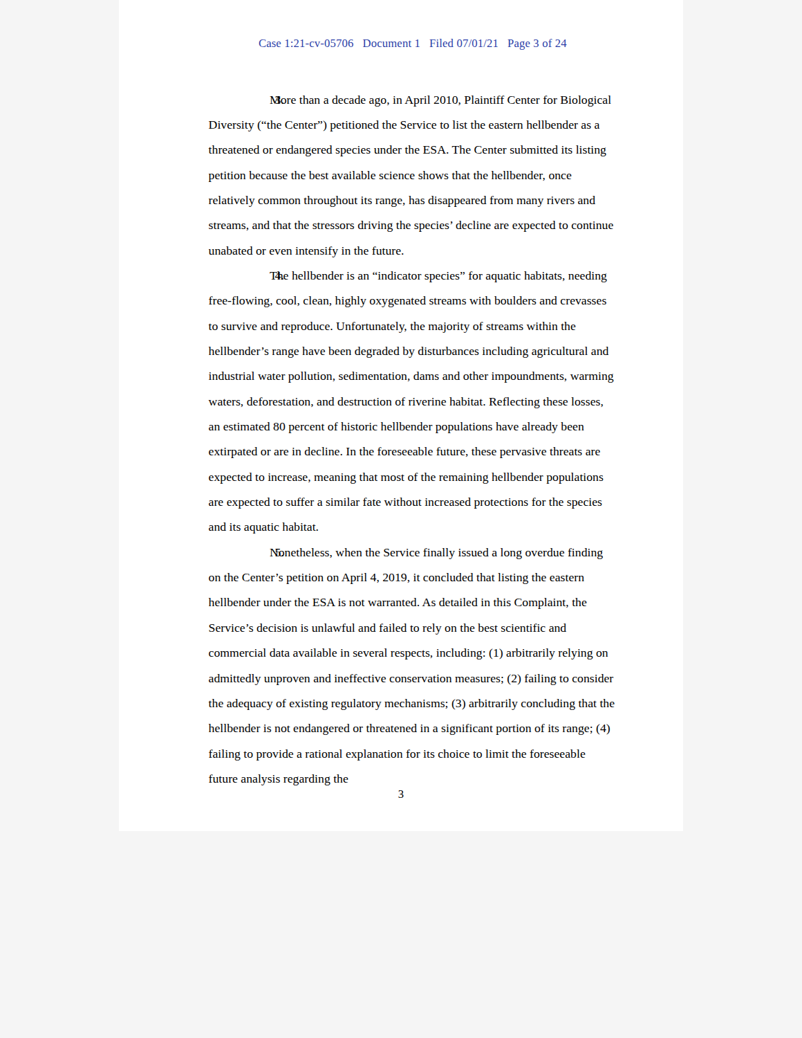Case 1:21-cv-05706 Document 1 Filed 07/01/21 Page 3 of 24
3. More than a decade ago, in April 2010, Plaintiff Center for Biological Diversity (“the Center”) petitioned the Service to list the eastern hellbender as a threatened or endangered species under the ESA. The Center submitted its listing petition because the best available science shows that the hellbender, once relatively common throughout its range, has disappeared from many rivers and streams, and that the stressors driving the species’ decline are expected to continue unabated or even intensify in the future.
4. The hellbender is an “indicator species” for aquatic habitats, needing free-flowing, cool, clean, highly oxygenated streams with boulders and crevasses to survive and reproduce. Unfortunately, the majority of streams within the hellbender’s range have been degraded by disturbances including agricultural and industrial water pollution, sedimentation, dams and other impoundments, warming waters, deforestation, and destruction of riverine habitat. Reflecting these losses, an estimated 80 percent of historic hellbender populations have already been extirpated or are in decline. In the foreseeable future, these pervasive threats are expected to increase, meaning that most of the remaining hellbender populations are expected to suffer a similar fate without increased protections for the species and its aquatic habitat.
5. Nonetheless, when the Service finally issued a long overdue finding on the Center’s petition on April 4, 2019, it concluded that listing the eastern hellbender under the ESA is not warranted. As detailed in this Complaint, the Service’s decision is unlawful and failed to rely on the best scientific and commercial data available in several respects, including: (1) arbitrarily relying on admittedly unproven and ineffective conservation measures; (2) failing to consider the adequacy of existing regulatory mechanisms; (3) arbitrarily concluding that the hellbender is not endangered or threatened in a significant portion of its range; (4) failing to provide a rational explanation for its choice to limit the foreseeable future analysis regarding the
3